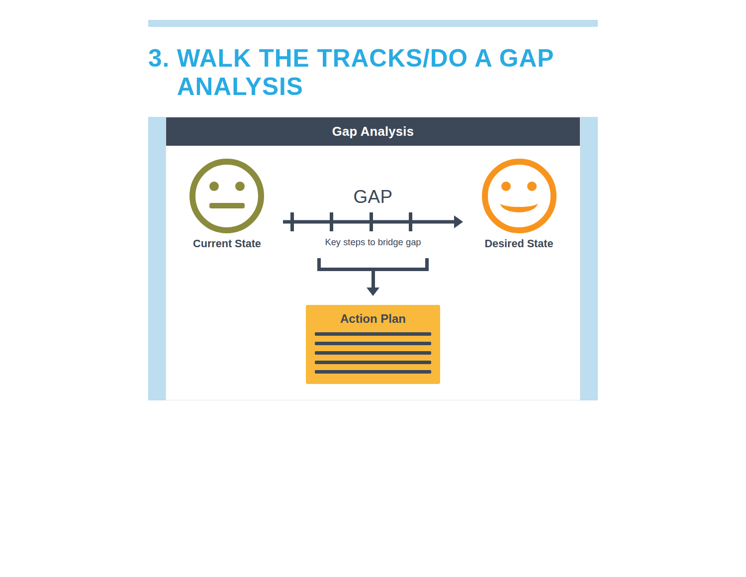3. WALK THE TRACKS/DO A GAP ANALYSIS
Gap Analysis
Current State
GAP
Key steps to bridge gap
Desired State
Action Plan
Blank line
Blank line
Blank line
Blank line
Blank line